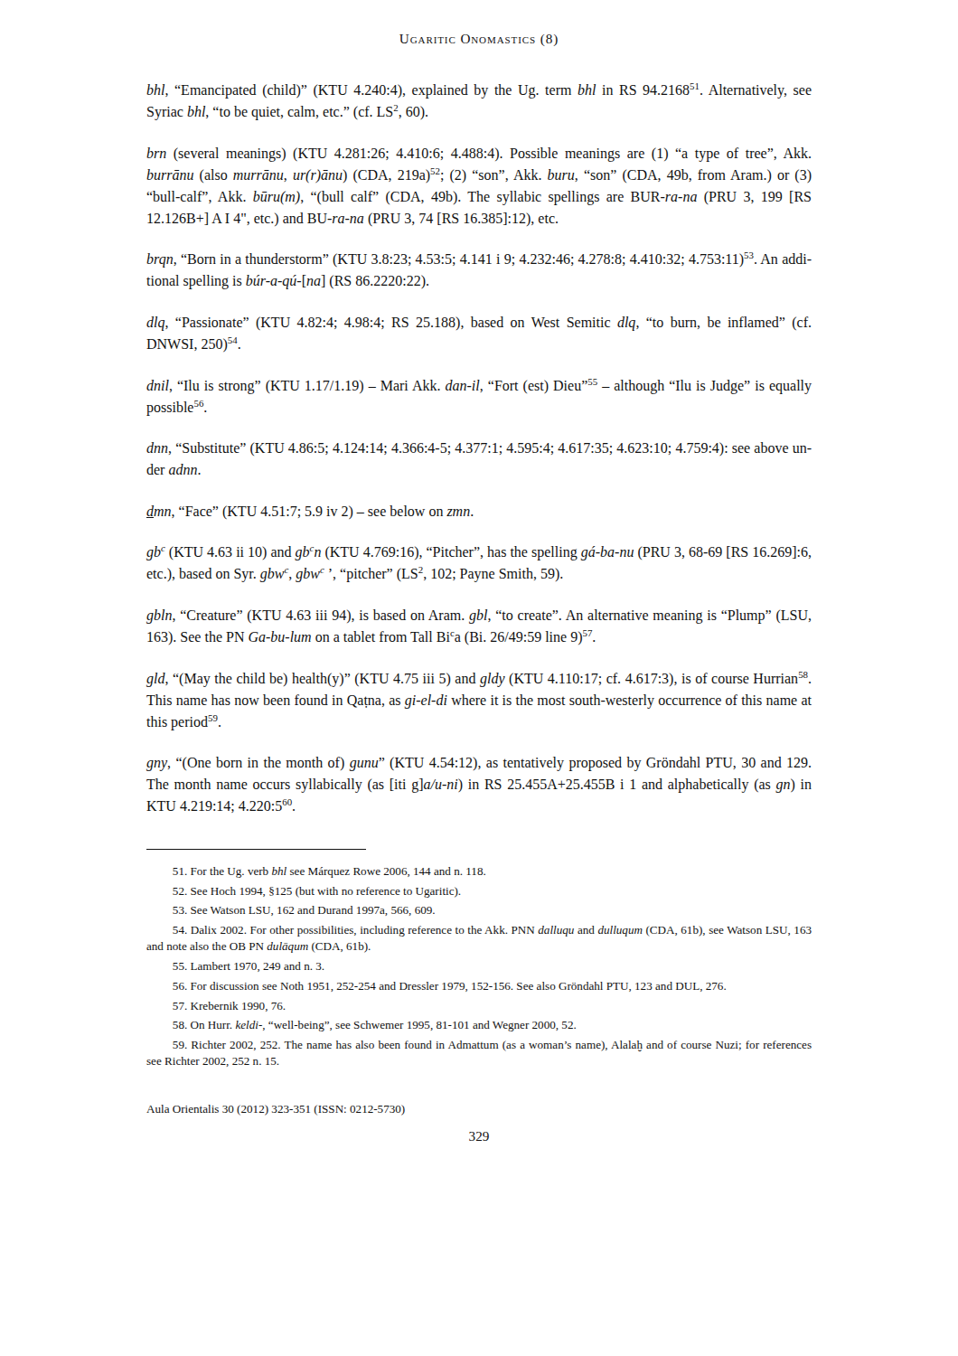Ugaritic Onomastics (8)
bhl, “Emancipated (child)” (KTU 4.240:4), explained by the Ug. term bhl in RS 94.216851. Alternatively, see Syriac bhl, “to be quiet, calm, etc.” (cf. LS2, 60).
brn (several meanings) (KTU 4.281:26; 4.410:6; 4.488:4). Possible meanings are (1) “a type of tree”, Akk. burrānu (also murrānu, ur(r)ānu) (CDA, 219a)52; (2) “son”, Akk. buru, “son” (CDA, 49b, from Aram.) or (3) “bull-calf”, Akk. būru(m), “(bull calf” (CDA, 49b). The syllabic spellings are BUR-ra-na (PRU 3, 199 [RS 12.126B+] A I 4", etc.) and BU-ra-na (PRU 3, 74 [RS 16.385]:12), etc.
brqn, “Born in a thunderstorm” (KTU 3.8:23; 4.53:5; 4.141 i 9; 4.232:46; 4.278:8; 4.410:32; 4.753:11)53. An additional spelling is búr-a-qú-[na] (RS 86.2220:22).
dlq, “Passionate” (KTU 4.82:4; 4.98:4; RS 25.188), based on West Semitic dlq, “to burn, be inflamed” (cf. DNWSI, 250)54.
dnil, “Ilu is strong” (KTU 1.17/1.19) – Mari Akk. dan-il, “Fort (est) Dieu”55 – although “Ilu is Judge” is equally possible56.
dnn, “Substitute” (KTU 4.86:5; 4.124:14; 4.366:4-5; 4.377:1; 4.595:4; 4.617:35; 4.623:10; 4.759:4): see above under adnn.
dmn, “Face” (KTU 4.51:7; 5.9 iv 2) – see below on zmn.
gbc (KTU 4.63 ii 10) and gbcn (KTU 4.769:16), “Pitcher”, has the spelling gá-ba-nu (PRU 3, 68-69 [RS 16.269]:6, etc.), based on Syr. gbwc, gbwc ’, “pitcher” (LS2, 102; Payne Smith, 59).
gbln, “Creature” (KTU 4.63 iii 94), is based on Aram. gbl, “to create”. An alternative meaning is “Plump” (LSU, 163). See the PN Ga-bu-lum on a tablet from Tall Bica (Bi. 26/49:59 line 9)57.
gld, “(May the child be) health(y)” (KTU 4.75 iii 5) and gldy (KTU 4.110:17; cf. 4.617:3), is of course Hurrian58. This name has now been found in Qaṭna, as gi-el-di where it is the most south-westerly occurrence of this name at this period59.
gny, “(One born in the month of) gunu” (KTU 4.54:12), as tentatively proposed by Gröndahl PTU, 30 and 129. The month name occurs syllabically (as [iti g]a/u-ni) in RS 25.455A+25.455B i 1 and alphabetically (as gn) in KTU 4.219:14; 4.220:560.
51. For the Ug. verb bhl see Márquez Rowe 2006, 144 and n. 118.
52. See Hoch 1994, §125 (but with no reference to Ugaritic).
53. See Watson LSU, 162 and Durand 1997a, 566, 609.
54. Dalix 2002. For other possibilities, including reference to the Akk. PNN dalluqu and dulluqum (CDA, 61b), see Watson LSU, 163 and note also the OB PN dulāqum (CDA, 61b).
55. Lambert 1970, 249 and n. 3.
56. For discussion see Noth 1951, 252-254 and Dressler 1979, 152-156. See also Gröndahl PTU, 123 and DUL, 276.
57. Krebernik 1990, 76.
58. On Hurr. keldi-, “well-being”, see Schwemer 1995, 81-101 and Wegner 2000, 52.
59. Richter 2002, 252. The name has also been found in Admattum (as a woman’s name), Alalaḫ and of course Nuzi; for references see Richter 2002, 252 n. 15.
Aula Orientalis 30 (2012) 323-351 (ISSN: 0212-5730) 329